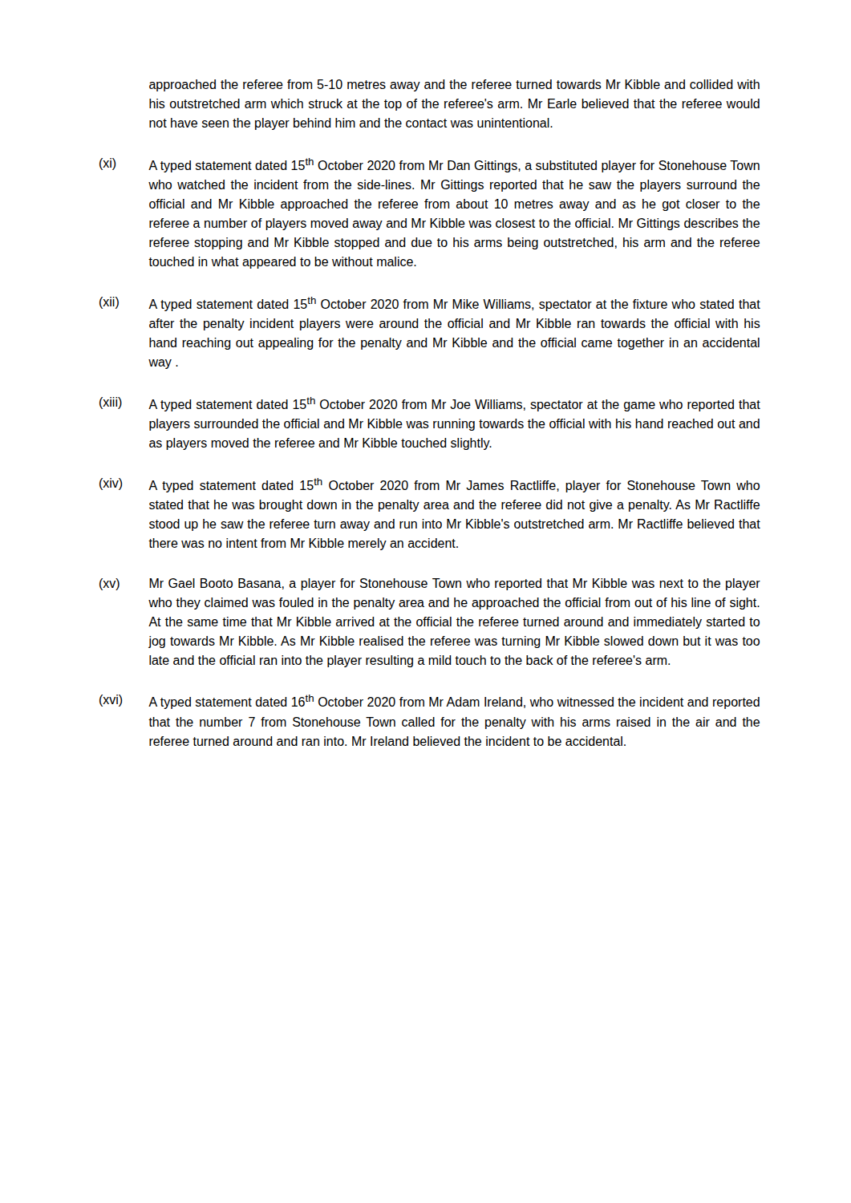approached the referee from 5-10 metres away and the referee turned towards Mr Kibble and collided with his outstretched arm which struck at the top of the referee's arm. Mr Earle believed that the referee would not have seen the player behind him and the contact was unintentional.
(xi)
A typed statement dated 15th October 2020 from Mr Dan Gittings, a substituted player for Stonehouse Town who watched the incident from the side-lines. Mr Gittings reported that he saw the players surround the official and Mr Kibble approached the referee from about 10 metres away and as he got closer to the referee a number of players moved away and Mr Kibble was closest to the official. Mr Gittings describes the referee stopping and Mr Kibble stopped and due to his arms being outstretched, his arm and the referee touched in what appeared to be without malice.
(xii)
A typed statement dated 15th October 2020 from Mr Mike Williams, spectator at the fixture who stated that after the penalty incident players were around the official and Mr Kibble ran towards the official with his hand reaching out appealing for the penalty and Mr Kibble and the official came together in an accidental way .
(xiii)
A typed statement dated 15th October 2020 from Mr Joe Williams, spectator at the game who reported that players surrounded the official and Mr Kibble was running towards the official with his hand reached out and as players moved the referee and Mr Kibble touched slightly.
(xiv)
A typed statement dated 15th October 2020 from Mr James Ractliffe, player for Stonehouse Town who stated that he was brought down in the penalty area and the referee did not give a penalty. As Mr Ractliffe stood up he saw the referee turn away and run into Mr Kibble's outstretched arm. Mr Ractliffe believed that there was no intent from Mr Kibble merely an accident.
(xv)
Mr Gael Booto Basana, a player for Stonehouse Town who reported that Mr Kibble was next to the player who they claimed was fouled in the penalty area and he approached the official from out of his line of sight. At the same time that Mr Kibble arrived at the official the referee turned around and immediately started to jog towards Mr Kibble. As Mr Kibble realised the referee was turning Mr Kibble slowed down but it was too late and the official ran into the player resulting a mild touch to the back of the referee's arm.
(xvi)
A typed statement dated 16th October 2020 from Mr Adam Ireland, who witnessed the incident and reported that the number 7 from Stonehouse Town called for the penalty with his arms raised in the air and the referee turned around and ran into. Mr Ireland believed the incident to be accidental.